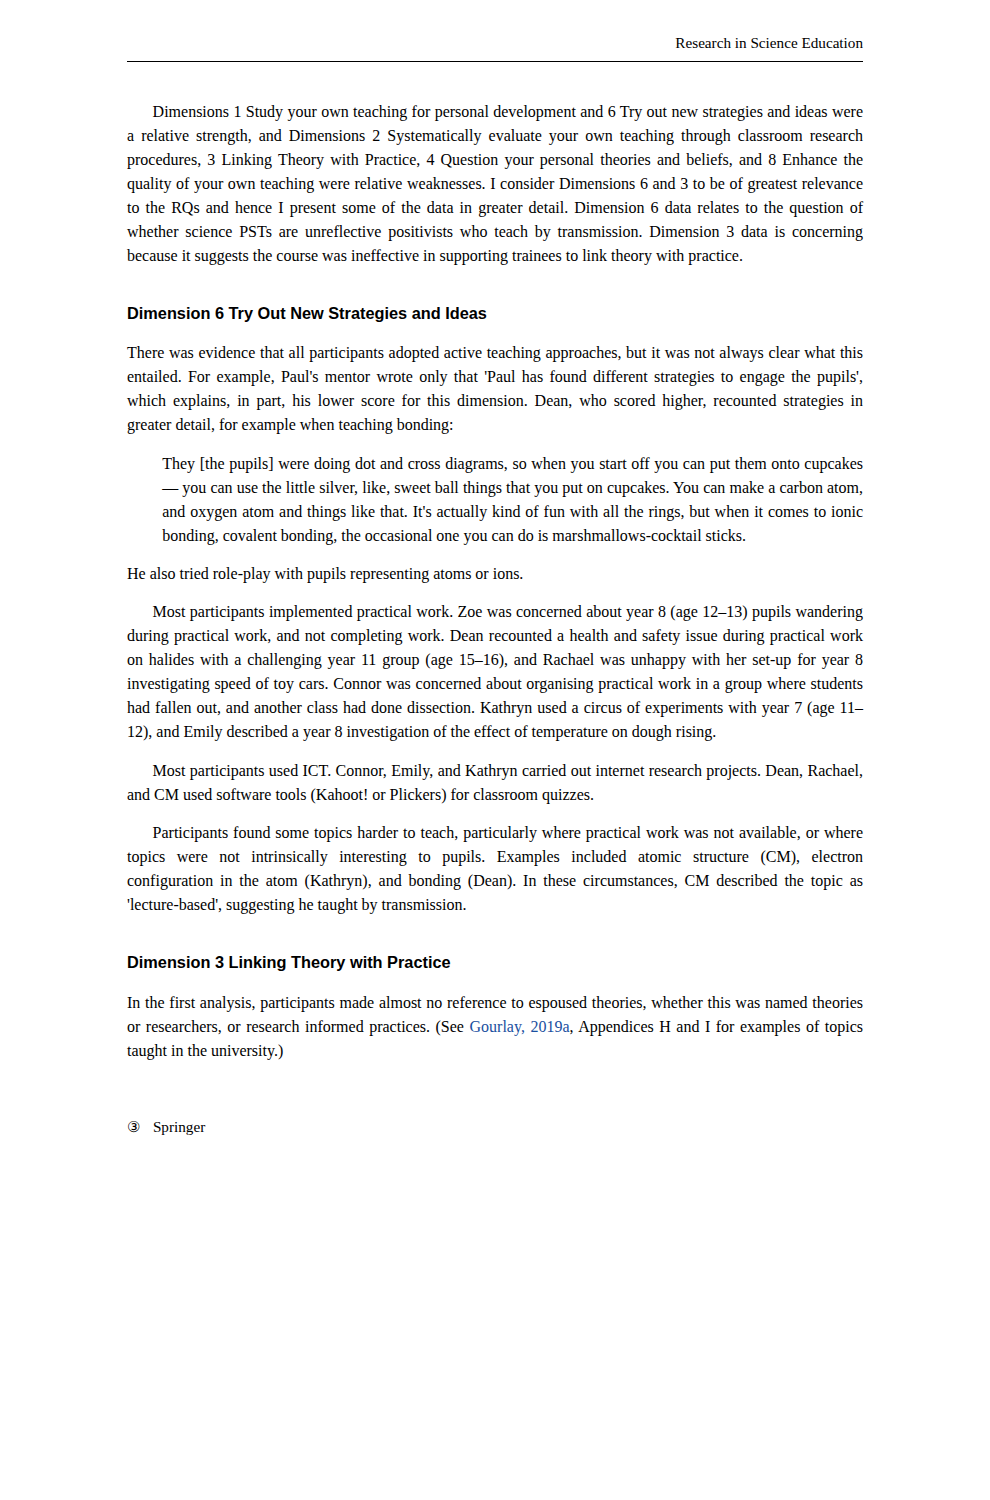Research in Science Education
Dimensions 1 Study your own teaching for personal development and 6 Try out new strategies and ideas were a relative strength, and Dimensions 2 Systematically evaluate your own teaching through classroom research procedures, 3 Linking Theory with Practice, 4 Question your personal theories and beliefs, and 8 Enhance the quality of your own teaching were relative weaknesses. I consider Dimensions 6 and 3 to be of greatest relevance to the RQs and hence I present some of the data in greater detail. Dimension 6 data relates to the question of whether science PSTs are unreflective positivists who teach by transmission. Dimension 3 data is concerning because it suggests the course was ineffective in supporting trainees to link theory with practice.
Dimension 6 Try Out New Strategies and Ideas
There was evidence that all participants adopted active teaching approaches, but it was not always clear what this entailed. For example, Paul's mentor wrote only that 'Paul has found different strategies to engage the pupils', which explains, in part, his lower score for this dimension. Dean, who scored higher, recounted strategies in greater detail, for example when teaching bonding:
They [the pupils] were doing dot and cross diagrams, so when you start off you can put them onto cupcakes — you can use the little silver, like, sweet ball things that you put on cupcakes. You can make a carbon atom, and oxygen atom and things like that. It's actually kind of fun with all the rings, but when it comes to ionic bonding, covalent bonding, the occasional one you can do is marshmallows-cocktail sticks.
He also tried role-play with pupils representing atoms or ions.
Most participants implemented practical work. Zoe was concerned about year 8 (age 12–13) pupils wandering during practical work, and not completing work. Dean recounted a health and safety issue during practical work on halides with a challenging year 11 group (age 15–16), and Rachael was unhappy with her set-up for year 8 investigating speed of toy cars. Connor was concerned about organising practical work in a group where students had fallen out, and another class had done dissection. Kathryn used a circus of experiments with year 7 (age 11–12), and Emily described a year 8 investigation of the effect of temperature on dough rising.
Most participants used ICT. Connor, Emily, and Kathryn carried out internet research projects. Dean, Rachael, and CM used software tools (Kahoot! or Plickers) for classroom quizzes.
Participants found some topics harder to teach, particularly where practical work was not available, or where topics were not intrinsically interesting to pupils. Examples included atomic structure (CM), electron configuration in the atom (Kathryn), and bonding (Dean). In these circumstances, CM described the topic as 'lecture-based', suggesting he taught by transmission.
Dimension 3 Linking Theory with Practice
In the first analysis, participants made almost no reference to espoused theories, whether this was named theories or researchers, or research informed practices. (See Gourlay, 2019a, Appendices H and I for examples of topics taught in the university.)
③ Springer